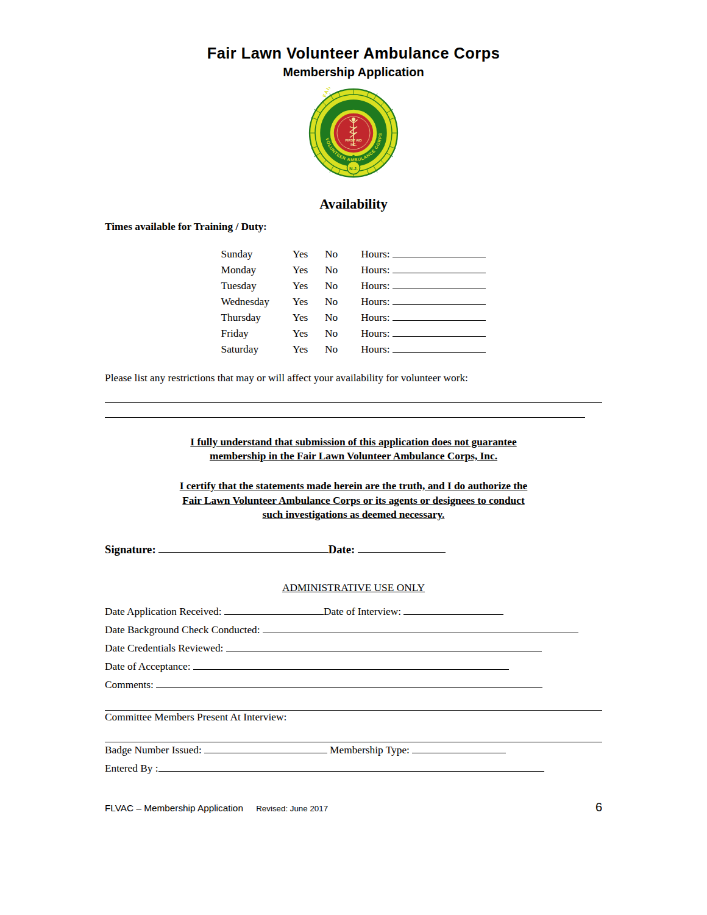Fair Lawn Volunteer Ambulance Corps
Membership Application
FAIR LAWN VOLUNTEER AMBULANCE CORPS FIRST AID INC. N.J.
Availability
Times available for Training / Duty:
| Sunday | Yes | No | Hours: |
| Monday | Yes | No | Hours: |
| Tuesday | Yes | No | Hours: |
| Wednesday | Yes | No | Hours: |
| Thursday | Yes | No | Hours: |
| Friday | Yes | No | Hours: |
| Saturday | Yes | No | Hours: |
Please list any restrictions that may or will affect your availability for volunteer work:
I fully understand that submission of this application does not guarantee membership in the Fair Lawn Volunteer Ambulance Corps, Inc.
I certify that the statements made herein are the truth, and I do authorize the Fair Lawn Volunteer Ambulance Corps or its agents or designees to conduct such investigations as deemed necessary.
Signature: Date:
ADMINISTRATIVE USE ONLY
Date Application Received: Date of Interview:
Date Background Check Conducted:
Date Credentials Reviewed:
Date of Acceptance:
Comments:
Committee Members Present At Interview:
Badge Number Issued: Membership Type:
Entered By :
FLVAC – Membership Application Revised: June 2017 6